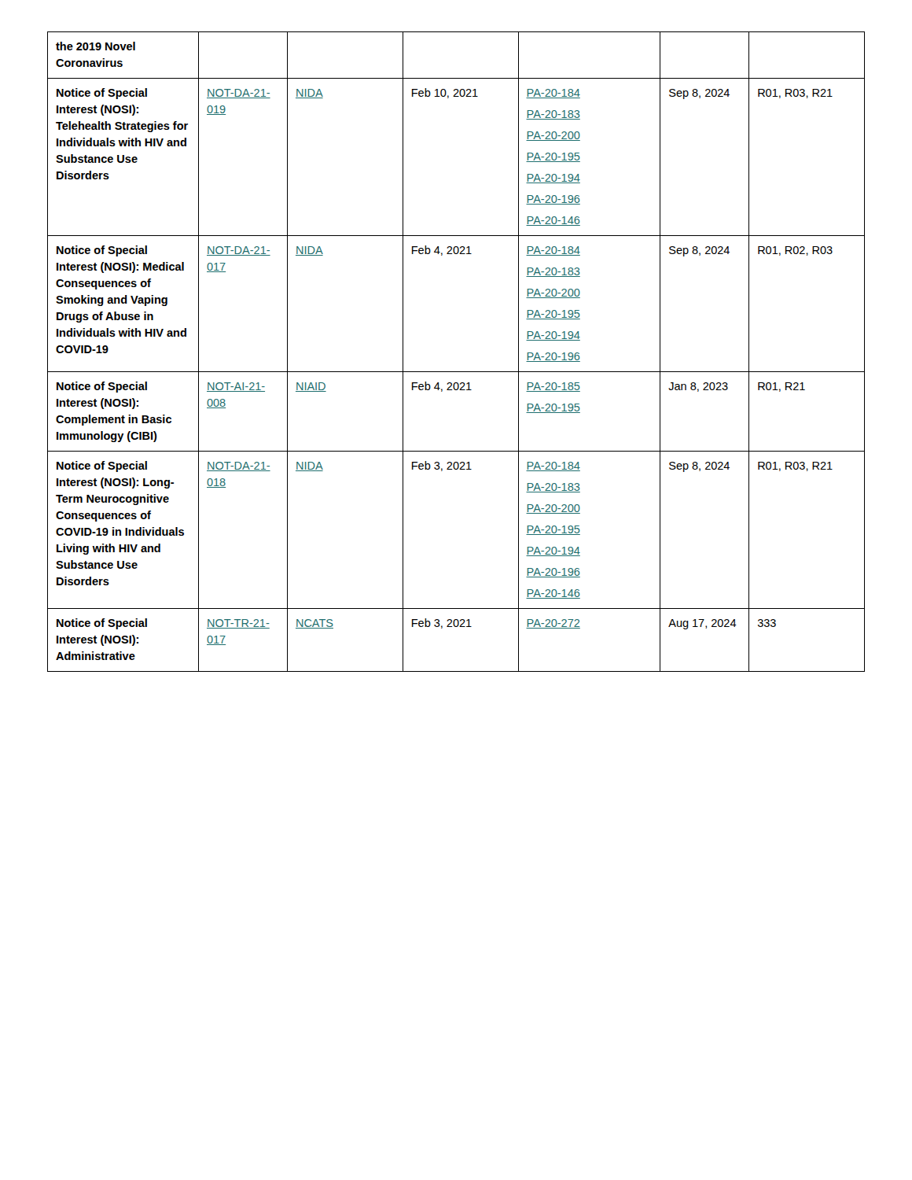| the 2019 Novel Coronavirus | | | | | | |
| Notice of Special Interest (NOSI): Telehealth Strategies for Individuals with HIV and Substance Use Disorders | NOT-DA-21-019 | NIDA | Feb 10, 2021 | PA-20-184 PA-20-183 PA-20-200 PA-20-195 PA-20-194 PA-20-196 PA-20-146 | Sep 8, 2024 | R01, R03, R21 |
| Notice of Special Interest (NOSI): Medical Consequences of Smoking and Vaping Drugs of Abuse in Individuals with HIV and COVID-19 | NOT-DA-21-017 | NIDA | Feb 4, 2021 | PA-20-184 PA-20-183 PA-20-200 PA-20-195 PA-20-194 PA-20-196 | Sep 8, 2024 | R01, R02, R03 |
| Notice of Special Interest (NOSI): Complement in Basic Immunology (CIBI) | NOT-AI-21-008 | NIAID | Feb 4, 2021 | PA-20-185 PA-20-195 | Jan 8, 2023 | R01, R21 |
| Notice of Special Interest (NOSI): Long-Term Neurocognitive Consequences of COVID-19 in Individuals Living with HIV and Substance Use Disorders | NOT-DA-21-018 | NIDA | Feb 3, 2021 | PA-20-184 PA-20-183 PA-20-200 PA-20-195 PA-20-194 PA-20-196 PA-20-146 | Sep 8, 2024 | R01, R03, R21 |
| Notice of Special Interest (NOSI): Administrative | NOT-TR-21-017 | NCATS | Feb 3, 2021 | PA-20-272 | Aug 17, 2024 | 333 |